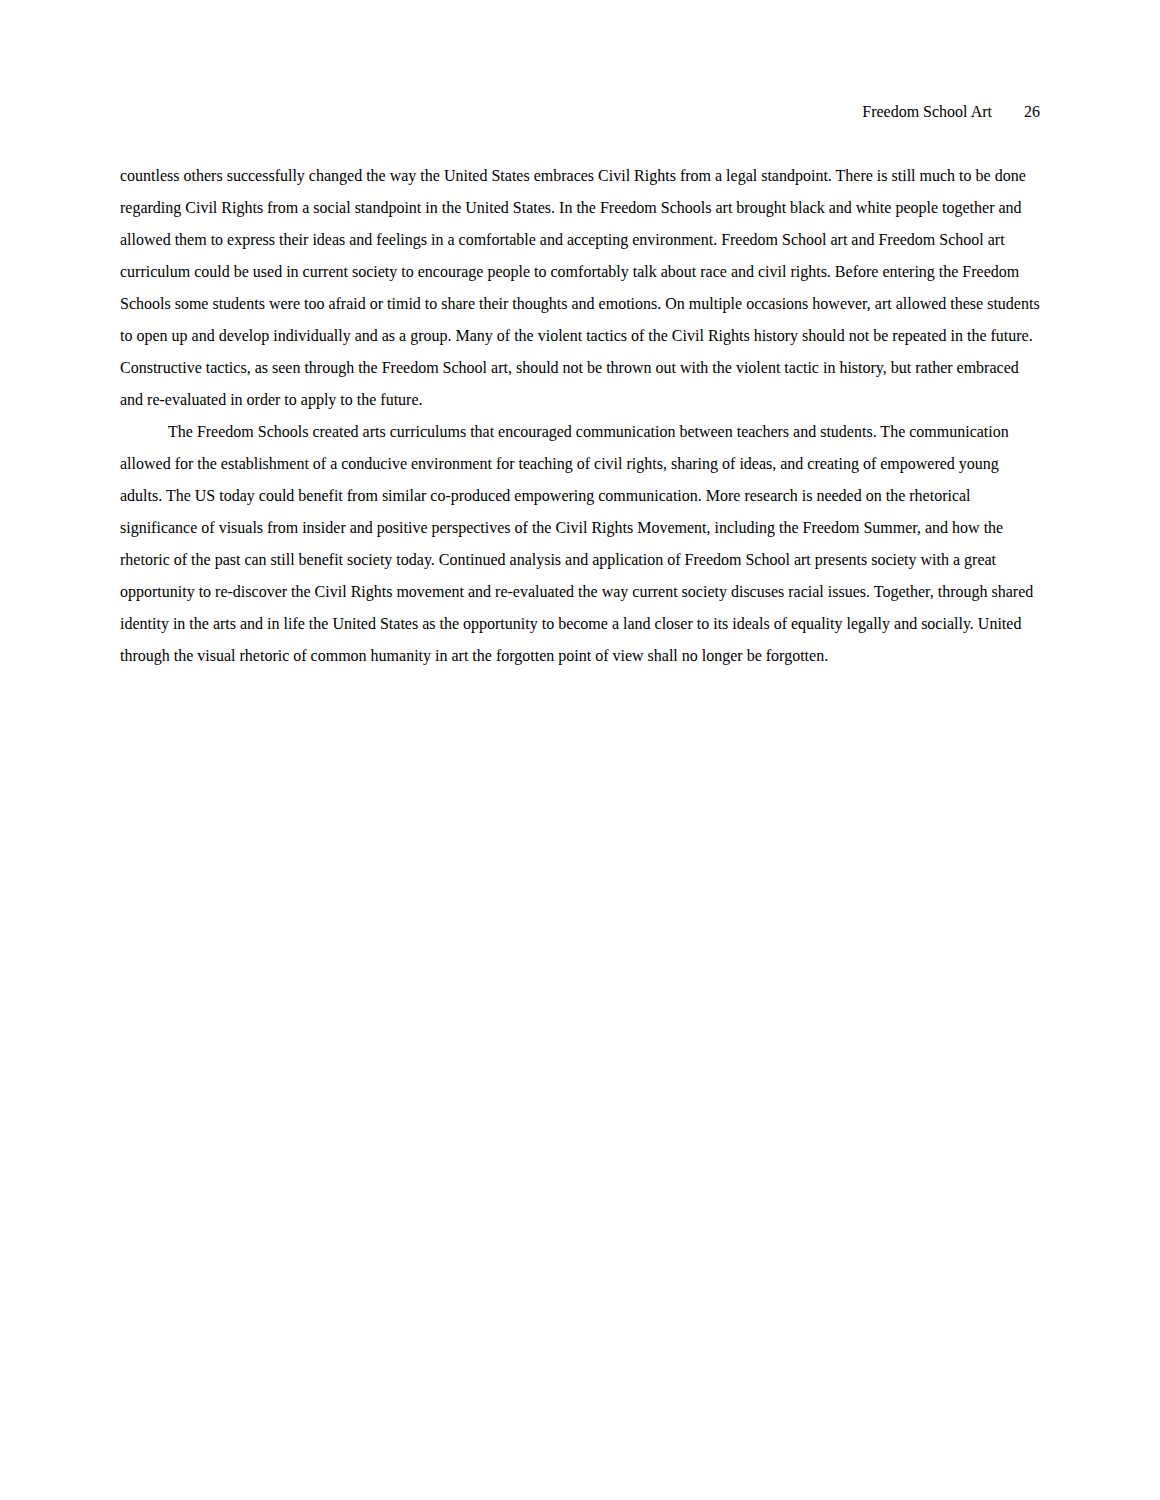Freedom School Art 26
countless others successfully changed the way the United States embraces Civil Rights from a legal standpoint. There is still much to be done regarding Civil Rights from a social standpoint in the United States. In the Freedom Schools art brought black and white people together and allowed them to express their ideas and feelings in a comfortable and accepting environment. Freedom School art and Freedom School art curriculum could be used in current society to encourage people to comfortably talk about race and civil rights. Before entering the Freedom Schools some students were too afraid or timid to share their thoughts and emotions. On multiple occasions however, art allowed these students to open up and develop individually and as a group. Many of the violent tactics of the Civil Rights history should not be repeated in the future. Constructive tactics, as seen through the Freedom School art, should not be thrown out with the violent tactic in history, but rather embraced and re-evaluated in order to apply to the future.
The Freedom Schools created arts curriculums that encouraged communication between teachers and students. The communication allowed for the establishment of a conducive environment for teaching of civil rights, sharing of ideas, and creating of empowered young adults. The US today could benefit from similar co-produced empowering communication. More research is needed on the rhetorical significance of visuals from insider and positive perspectives of the Civil Rights Movement, including the Freedom Summer, and how the rhetoric of the past can still benefit society today. Continued analysis and application of Freedom School art presents society with a great opportunity to re-discover the Civil Rights movement and re-evaluated the way current society discuses racial issues. Together, through shared identity in the arts and in life the United States as the opportunity to become a land closer to its ideals of equality legally and socially. United through the visual rhetoric of common humanity in art the forgotten point of view shall no longer be forgotten.